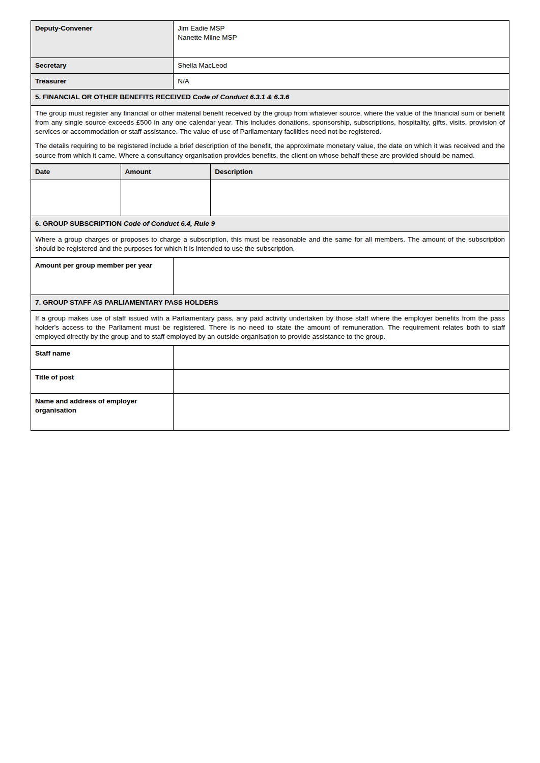| Deputy-Convener | Jim Eadie MSP Nanette Milne MSP |
| Secretary | Sheila MacLeod |
| Treasurer | N/A |
| 5. FINANCIAL OR OTHER BENEFITS RECEIVED Code of Conduct 6.3.1 & 6.3.6 |
The group must register any financial or other material benefit received by the group from whatever source, where the value of the financial sum or benefit from any single source exceeds £500 in any one calendar year. This includes donations, sponsorship, subscriptions, hospitality, gifts, visits, provision of services or accommodation or staff assistance. The value of use of Parliamentary facilities need not be registered.
The details requiring to be registered include a brief description of the benefit, the approximate monetary value, the date on which it was received and the source from which it came. Where a consultancy organisation provides benefits, the client on whose behalf these are provided should be named.
| Date | Amount | Description |
| --- | --- | --- |
| 6. GROUP SUBSCRIPTION Code of Conduct 6.4, Rule 9 |
Where a group charges or proposes to charge a subscription, this must be reasonable and the same for all members. The amount of the subscription should be registered and the purposes for which it is intended to use the subscription.
| Amount per group member per year | |
| 7. GROUP STAFF AS PARLIAMENTARY PASS HOLDERS |
If a group makes use of staff issued with a Parliamentary pass, any paid activity undertaken by those staff where the employer benefits from the pass holder's access to the Parliament must be registered. There is no need to state the amount of remuneration. The requirement relates both to staff employed directly by the group and to staff employed by an outside organisation to provide assistance to the group.
| Staff name | |
| Title of post | |
| Name and address of employer organisation | |